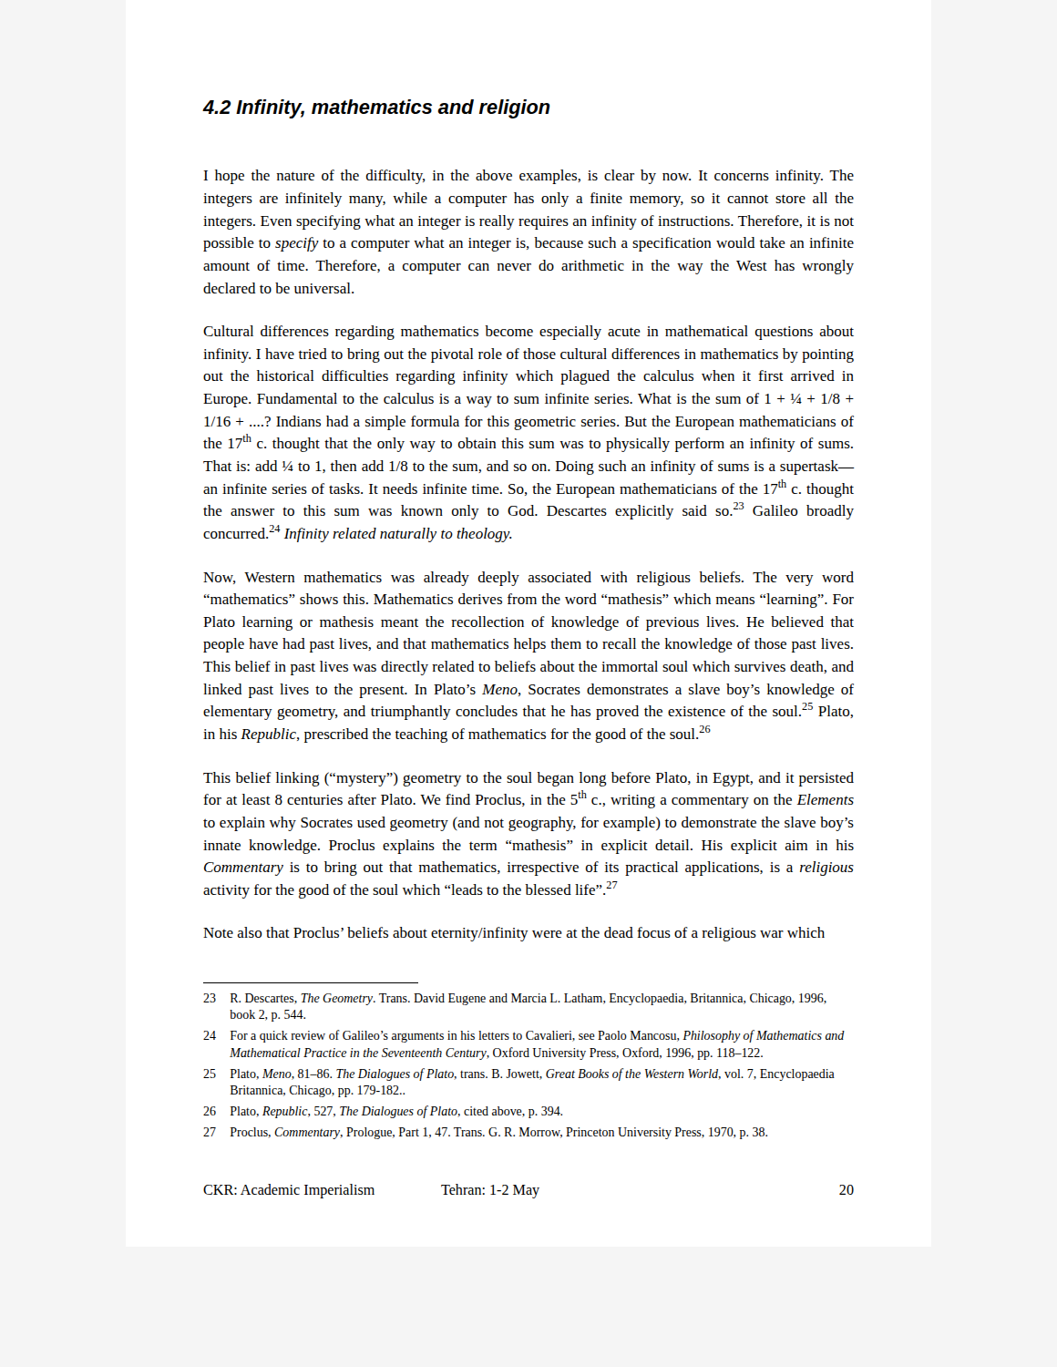4.2 Infinity, mathematics and religion
I hope the nature of the difficulty, in the above examples, is clear by now. It concerns infinity. The integers are infinitely many, while a computer has only a finite memory, so it cannot store all the integers. Even specifying what an integer is really requires an infinity of instructions. Therefore, it is not possible to specify to a computer what an integer is, because such a specification would take an infinite amount of time. Therefore, a computer can never do arithmetic in the way the West has wrongly declared to be universal.
Cultural differences regarding mathematics become especially acute in mathematical questions about infinity. I have tried to bring out the pivotal role of those cultural differences in mathematics by pointing out the historical difficulties regarding infinity which plagued the calculus when it first arrived in Europe. Fundamental to the calculus is a way to sum infinite series. What is the sum of 1 + ¼ + 1/8 + 1/16 + ....? Indians had a simple formula for this geometric series. But the European mathematicians of the 17th c. thought that the only way to obtain this sum was to physically perform an infinity of sums. That is: add ¼ to 1, then add 1/8 to the sum, and so on. Doing such an infinity of sums is a supertask—an infinite series of tasks. It needs infinite time. So, the European mathematicians of the 17th c. thought the answer to this sum was known only to God. Descartes explicitly said so.23 Galileo broadly concurred.24 Infinity related naturally to theology.
Now, Western mathematics was already deeply associated with religious beliefs. The very word “mathematics” shows this. Mathematics derives from the word “mathesis” which means “learning”. For Plato learning or mathesis meant the recollection of knowledge of previous lives. He believed that people have had past lives, and that mathematics helps them to recall the knowledge of those past lives. This belief in past lives was directly related to beliefs about the immortal soul which survives death, and linked past lives to the present. In Plato’s Meno, Socrates demonstrates a slave boy’s knowledge of elementary geometry, and triumphantly concludes that he has proved the existence of the soul.25 Plato, in his Republic, prescribed the teaching of mathematics for the good of the soul.26
This belief linking (“mystery”) geometry to the soul began long before Plato, in Egypt, and it persisted for at least 8 centuries after Plato. We find Proclus, in the 5th c., writing a commentary on the Elements to explain why Socrates used geometry (and not geography, for example) to demonstrate the slave boy’s innate knowledge. Proclus explains the term “mathesis” in explicit detail. His explicit aim in his Commentary is to bring out that mathematics, irrespective of its practical applications, is a religious activity for the good of the soul which “leads to the blessed life”.27
Note also that Proclus’ beliefs about eternity/infinity were at the dead focus of a religious war which
23 R. Descartes, The Geometry. Trans. David Eugene and Marcia L. Latham, Encyclopaedia, Britannica, Chicago, 1996, book 2, p. 544.
24 For a quick review of Galileo’s arguments in his letters to Cavalieri, see Paolo Mancosu, Philosophy of Mathematics and Mathematical Practice in the Seventeenth Century, Oxford University Press, Oxford, 1996, pp. 118–122.
25 Plato, Meno, 81–86. The Dialogues of Plato, trans. B. Jowett, Great Books of the Western World, vol. 7, Encyclopaedia Britannica, Chicago, pp. 179-182..
26 Plato, Republic, 527, The Dialogues of Plato, cited above, p. 394.
27 Proclus, Commentary, Prologue, Part 1, 47. Trans. G. R. Morrow, Princeton University Press, 1970, p. 38.
CKR: Academic Imperialism
Tehran: 1-2 May
20